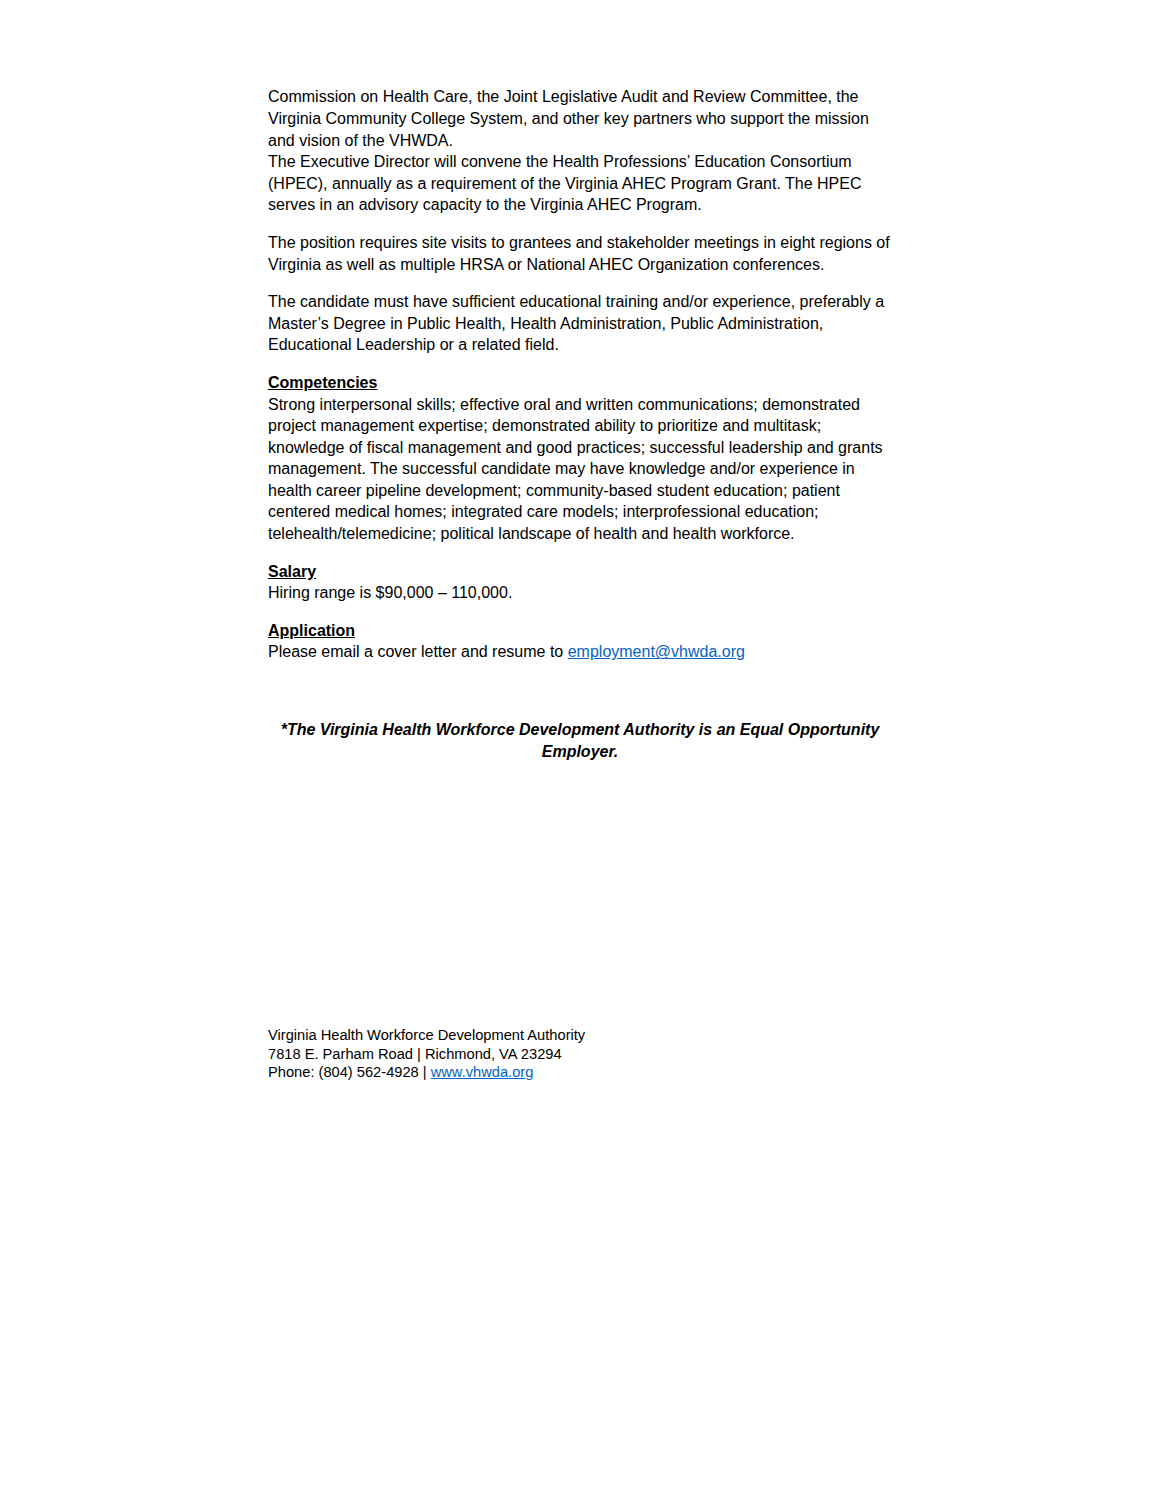Commission on Health Care, the Joint Legislative Audit and Review Committee, the Virginia Community College System, and other key partners who support the mission and vision of the VHWDA.
The Executive Director will convene the Health Professions’ Education Consortium (HPEC), annually as a requirement of the Virginia AHEC Program Grant. The HPEC serves in an advisory capacity to the Virginia AHEC Program.
The position requires site visits to grantees and stakeholder meetings in eight regions of Virginia as well as multiple HRSA or National AHEC Organization conferences.
The candidate must have sufficient educational training and/or experience, preferably a Master’s Degree in Public Health, Health Administration, Public Administration, Educational Leadership or a related field.
Competencies
Strong interpersonal skills; effective oral and written communications; demonstrated project management expertise; demonstrated ability to prioritize and multitask; knowledge of fiscal management and good practices; successful leadership and grants management. The successful candidate may have knowledge and/or experience in health career pipeline development; community-based student education; patient centered medical homes; integrated care models; interprofessional education; telehealth/telemedicine; political landscape of health and health workforce.
Salary
Hiring range is $90,000 – 110,000.
Application
Please email a cover letter and resume to employment@vhwda.org
*The Virginia Health Workforce Development Authority is an Equal Opportunity Employer.
Virginia Health Workforce Development Authority
7818 E. Parham Road | Richmond, VA 23294
Phone: (804) 562-4928 | www.vhwda.org